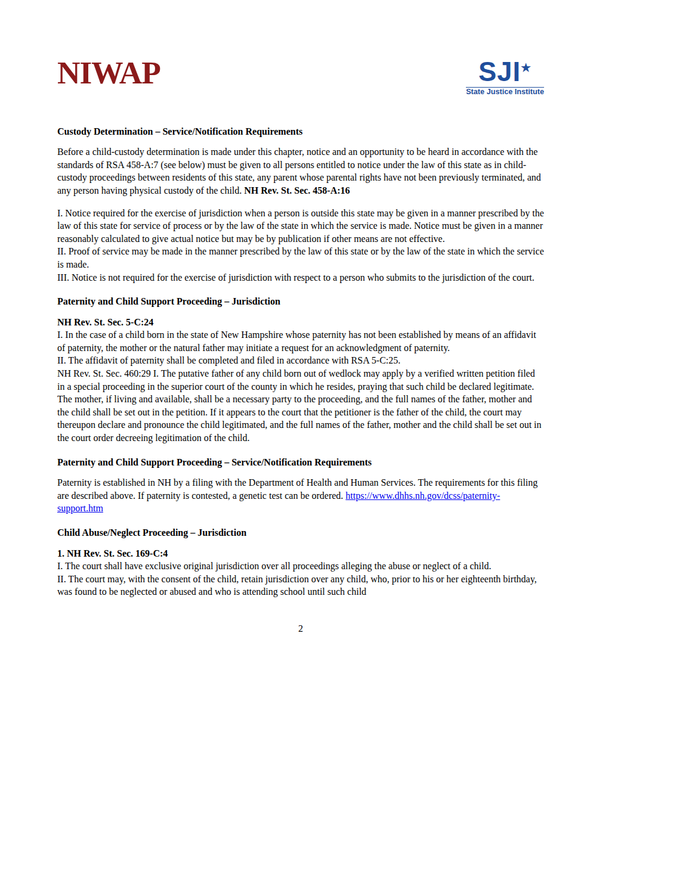NIWAP
SJI★
State Justice Institute
Custody Determination – Service/Notification Requirements
Before a child-custody determination is made under this chapter, notice and an opportunity to be heard in accordance with the standards of RSA 458-A:7 (see below) must be given to all persons entitled to notice under the law of this state as in child-custody proceedings between residents of this state, any parent whose parental rights have not been previously terminated, and any person having physical custody of the child. NH Rev. St. Sec. 458-A:16
I. Notice required for the exercise of jurisdiction when a person is outside this state may be given in a manner prescribed by the law of this state for service of process or by the law of the state in which the service is made. Notice must be given in a manner reasonably calculated to give actual notice but may be by publication if other means are not effective.
II. Proof of service may be made in the manner prescribed by the law of this state or by the law of the state in which the service is made.
III. Notice is not required for the exercise of jurisdiction with respect to a person who submits to the jurisdiction of the court.
Paternity and Child Support Proceeding – Jurisdiction
NH Rev. St. Sec. 5-C:24
I. In the case of a child born in the state of New Hampshire whose paternity has not been established by means of an affidavit of paternity, the mother or the natural father may initiate a request for an acknowledgment of paternity.
II. The affidavit of paternity shall be completed and filed in accordance with RSA 5-C:25.
NH Rev. St. Sec. 460:29 I. The putative father of any child born out of wedlock may apply by a verified written petition filed in a special proceeding in the superior court of the county in which he resides, praying that such child be declared legitimate. The mother, if living and available, shall be a necessary party to the proceeding, and the full names of the father, mother and the child shall be set out in the petition. If it appears to the court that the petitioner is the father of the child, the court may thereupon declare and pronounce the child legitimated, and the full names of the father, mother and the child shall be set out in the court order decreeing legitimation of the child.
Paternity and Child Support Proceeding – Service/Notification Requirements
Paternity is established in NH by a filing with the Department of Health and Human Services. The requirements for this filing are described above. If paternity is contested, a genetic test can be ordered. https://www.dhhs.nh.gov/dcss/paternity-support.htm
Child Abuse/Neglect Proceeding – Jurisdiction
1. NH Rev. St. Sec. 169-C:4
I. The court shall have exclusive original jurisdiction over all proceedings alleging the abuse or neglect of a child.
II. The court may, with the consent of the child, retain jurisdiction over any child, who, prior to his or her eighteenth birthday, was found to be neglected or abused and who is attending school until such child
2